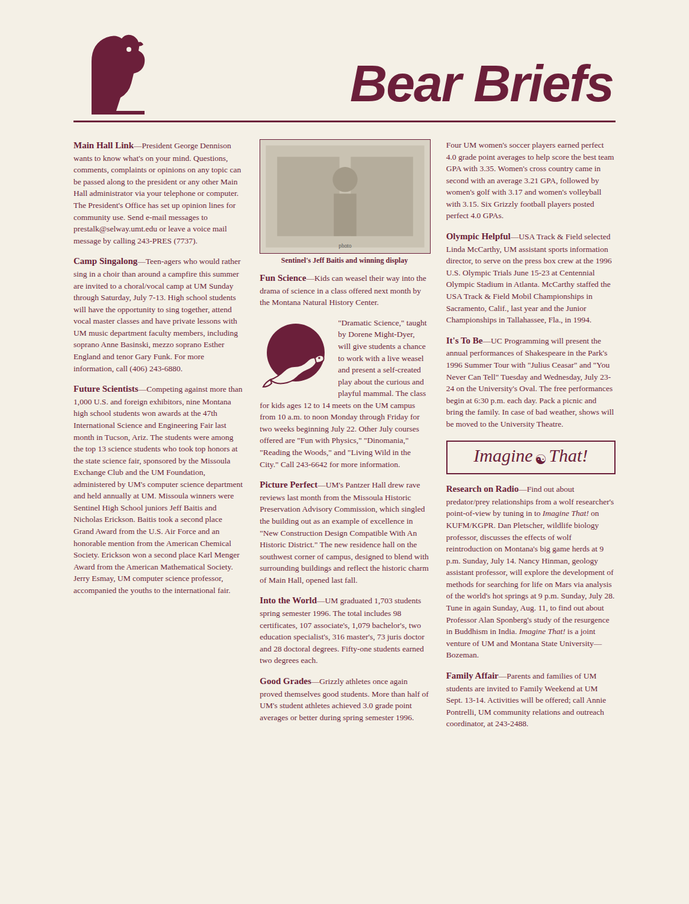Bear Briefs
Main Hall Link—President George Dennison wants to know what's on your mind. Questions, comments, complaints or opinions on any topic can be passed along to the president or any other Main Hall administrator via your telephone or computer. The President's Office has set up opinion lines for community use. Send e-mail messages to prestalk@selway.umt.edu or leave a voice mail message by calling 243-PRES (7737).
Camp Singalong—Teen-agers who would rather sing in a choir than around a campfire this summer are invited to a choral/vocal camp at UM Sunday through Saturday, July 7-13. High school students will have the opportunity to sing together, attend vocal master classes and have private lessons with UM music department faculty members, including soprano Anne Basinski, mezzo soprano Esther England and tenor Gary Funk. For more information, call (406) 243-6880.
Future Scientists—Competing against more than 1,000 U.S. and foreign exhibitors, nine Montana high school students won awards at the 47th International Science and Engineering Fair last month in Tucson, Ariz. The students were among the top 13 science students who took top honors at the state science fair, sponsored by the Missoula Exchange Club and the UM Foundation, administered by UM's computer science department and held annually at UM. Missoula winners were Sentinel High School juniors Jeff Baitis and Nicholas Erickson. Baitis took a second place Grand Award from the U.S. Air Force and an honorable mention from the American Chemical Society. Erickson won a second place Karl Menger Award from the American Mathematical Society. Jerry Esmay, UM computer science professor, accompanied the youths to the international fair.
Sentinel's Jeff Baitis and winning display
Fun Science—Kids can weasel their way into the drama of science in a class offered next month by the Montana Natural History Center.
"Dramatic Science," taught by Dorene Might-Dyer, will give students a chance to work with a live weasel and present a self-created play about the curious and playful mammal. The class for kids ages 12 to 14 meets on the UM campus from 10 a.m. to noon Monday through Friday for two weeks beginning July 22. Other July courses offered are "Fun with Physics," "Dinomania," "Reading the Woods," and "Living Wild in the City." Call 243-6642 for more information.
Picture Perfect—UM's Pantzer Hall drew rave reviews last month from the Missoula Historic Preservation Advisory Commission, which singled the building out as an example of excellence in "New Construction Design Compatible With An Historic District." The new residence hall on the southwest corner of campus, designed to blend with surrounding buildings and reflect the historic charm of Main Hall, opened last fall.
Into the World—UM graduated 1,703 students spring semester 1996. The total includes 98 certificates, 107 associate's, 1,079 bachelor's, two education specialist's, 316 master's, 73 juris doctor and 28 doctoral degrees. Fifty-one students earned two degrees each.
Good Grades—Grizzly athletes once again proved themselves good students. More than half of UM's student athletes achieved 3.0 grade point averages or better during spring semester 1996. Four UM women's soccer players earned perfect 4.0 grade point averages to help score the best team GPA with 3.35. Women's cross country came in second with an average 3.21 GPA, followed by women's golf with 3.17 and women's volleyball with 3.15. Six Grizzly football players posted perfect 4.0 GPAs.
Olympic Helpful—USA Track & Field selected Linda McCarthy, UM assistant sports information director, to serve on the press box crew at the 1996 U.S. Olympic Trials June 15-23 at Centennial Olympic Stadium in Atlanta. McCarthy staffed the USA Track & Field Mobil Championships in Sacramento, Calif., last year and the Junior Championships in Tallahassee, Fla., in 1994.
It's To Be—UC Programming will present the annual performances of Shakespeare in the Park's 1996 Summer Tour with "Julius Ceasar" and "You Never Can Tell" Tuesday and Wednesday, July 23-24 on the University's Oval. The free performances begin at 6:30 p.m. each day. Pack a picnic and bring the family. In case of bad weather, shows will be moved to the University Theatre.
Imagine ☯ That!
Research on Radio—Find out about predator/prey relationships from a wolf researcher's point-of-view by tuning in to Imagine That! on KUFM/KGPR. Dan Pletscher, wildlife biology professor, discusses the effects of wolf reintroduction on Montana's big game herds at 9 p.m. Sunday, July 14. Nancy Hinman, geology assistant professor, will explore the development of methods for searching for life on Mars via analysis of the world's hot springs at 9 p.m. Sunday, July 28. Tune in again Sunday, Aug. 11, to find out about Professor Alan Sponberg's study of the resurgence in Buddhism in India. Imagine That! is a joint venture of UM and Montana State University—Bozeman.
Family Affair—Parents and families of UM students are invited to Family Weekend at UM Sept. 13-14. Activities will be offered; call Annie Pontrelli, UM community relations and outreach coordinator, at 243-2488.